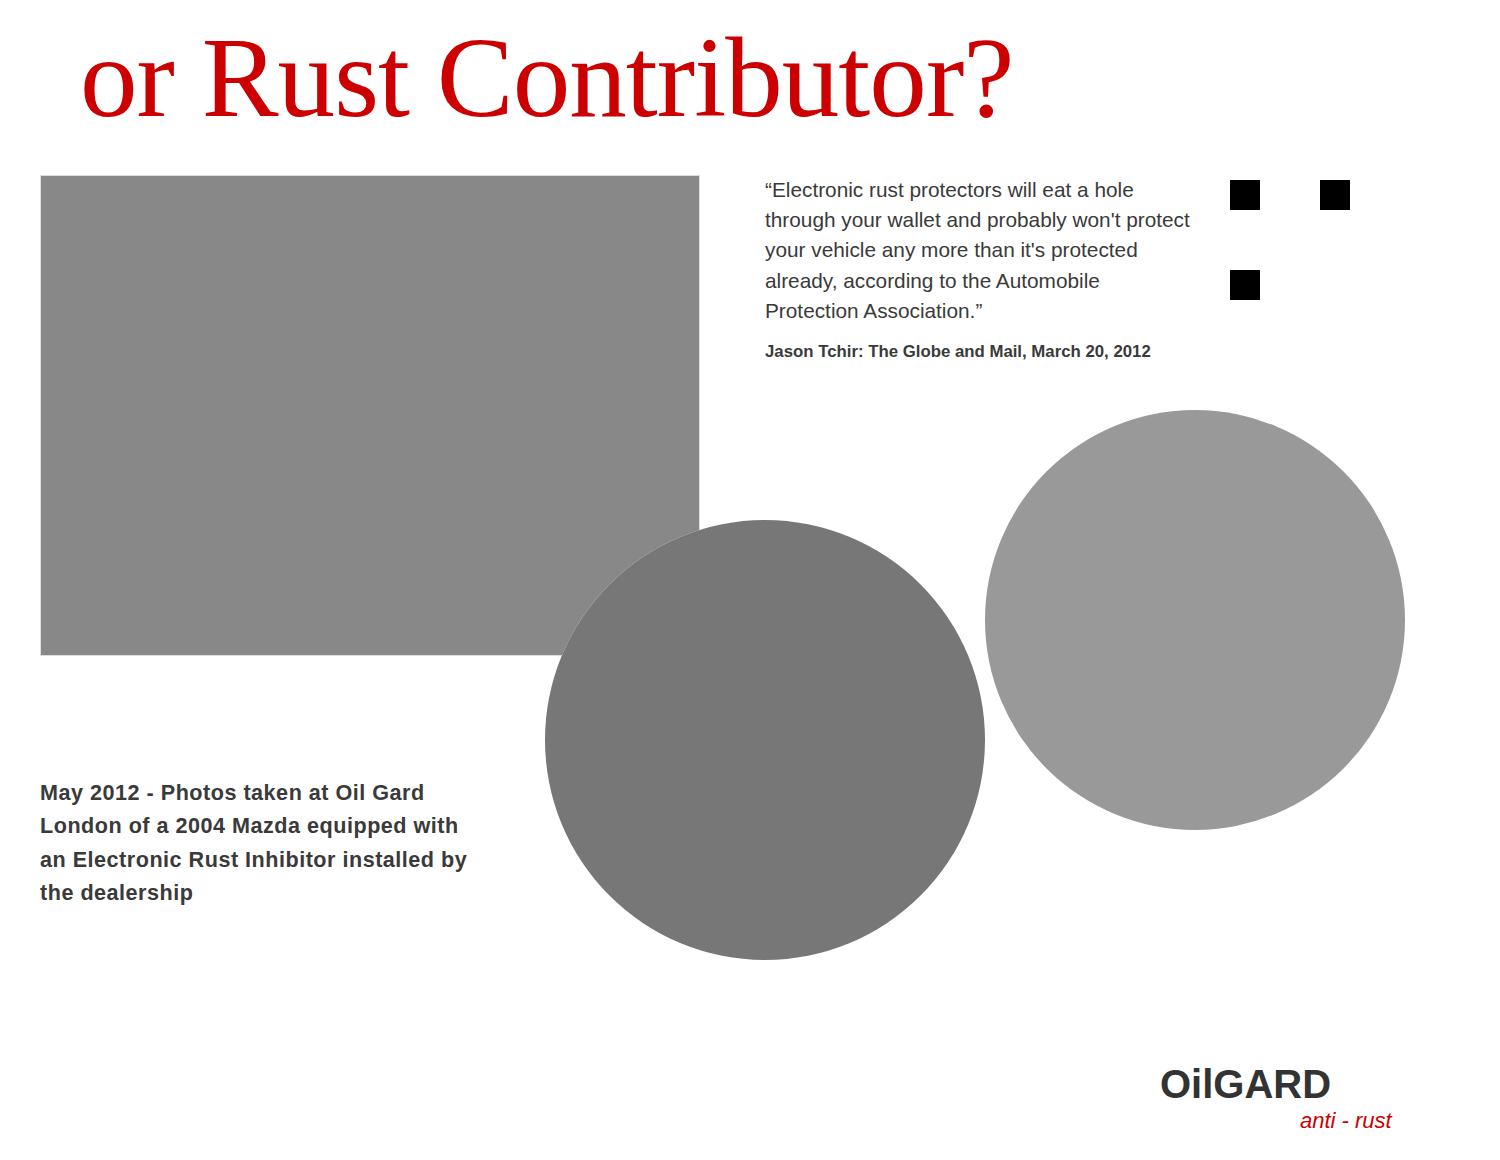or Rust Contributor?
May 2012 - Photos taken at Oil Gard London of a 2004 Mazda equipped with an Electronic Rust Inhibitor installed by the dealership
“Electronic rust protectors will eat a hole through your wallet and probably won't protect your vehicle any more than it's protected already, according to the Automobile Protection Association.” Jason Tchir: The Globe and Mail, March 20, 2012